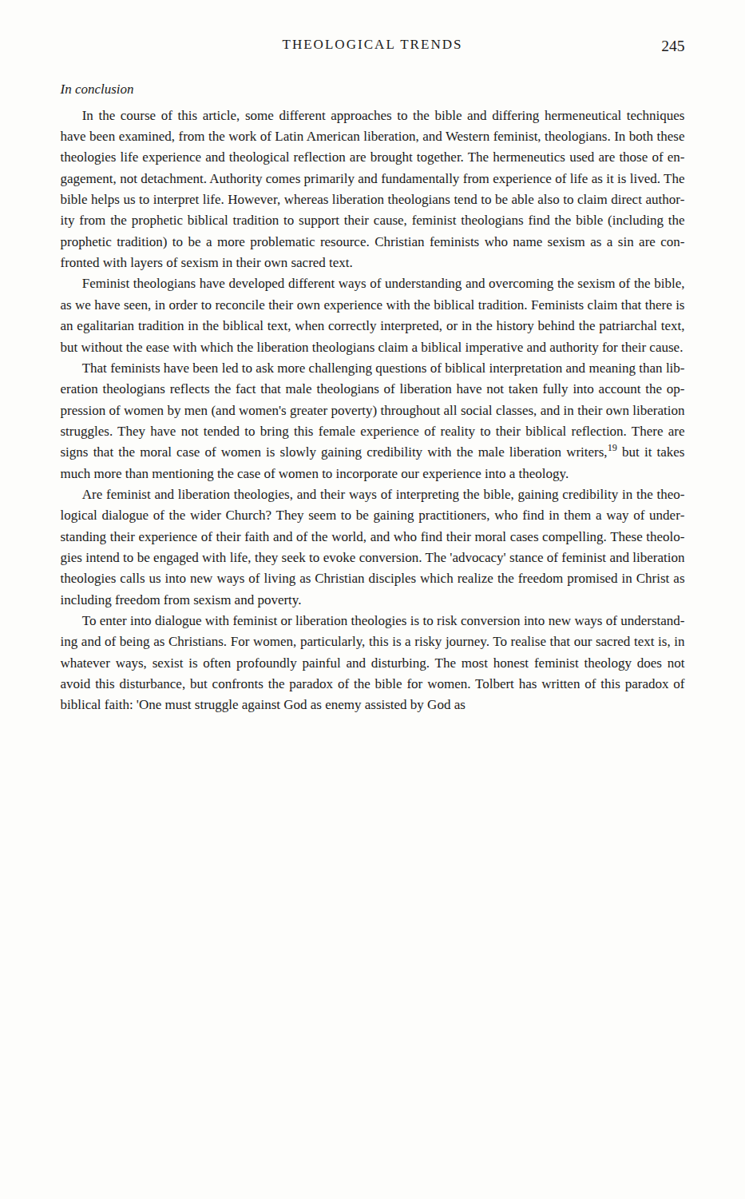Theological Trends 245
In conclusion
In the course of this article, some different approaches to the bible and differing hermeneutical techniques have been examined, from the work of Latin American liberation, and Western feminist, theologians. In both these theologies life experience and theological reflection are brought together. The hermeneutics used are those of engagement, not detachment. Authority comes primarily and fundamentally from experience of life as it is lived. The bible helps us to interpret life. However, whereas liberation theologians tend to be able also to claim direct authority from the prophetic biblical tradition to support their cause, feminist theologians find the bible (including the prophetic tradition) to be a more problematic resource. Christian feminists who name sexism as a sin are confronted with layers of sexism in their own sacred text.
Feminist theologians have developed different ways of understanding and overcoming the sexism of the bible, as we have seen, in order to reconcile their own experience with the biblical tradition. Feminists claim that there is an egalitarian tradition in the biblical text, when correctly interpreted, or in the history behind the patriarchal text, but without the ease with which the liberation theologians claim a biblical imperative and authority for their cause.
That feminists have been led to ask more challenging questions of biblical interpretation and meaning than liberation theologians reflects the fact that male theologians of liberation have not taken fully into account the oppression of women by men (and women's greater poverty) throughout all social classes, and in their own liberation struggles. They have not tended to bring this female experience of reality to their biblical reflection. There are signs that the moral case of women is slowly gaining credibility with the male liberation writers,19 but it takes much more than mentioning the case of women to incorporate our experience into a theology.
Are feminist and liberation theologies, and their ways of interpreting the bible, gaining credibility in the theological dialogue of the wider Church? They seem to be gaining practitioners, who find in them a way of understanding their experience of their faith and of the world, and who find their moral cases compelling. These theologies intend to be engaged with life, they seek to evoke conversion. The 'advocacy' stance of feminist and liberation theologies calls us into new ways of living as Christian disciples which realize the freedom promised in Christ as including freedom from sexism and poverty.
To enter into dialogue with feminist or liberation theologies is to risk conversion into new ways of understanding and of being as Christians. For women, particularly, this is a risky journey. To realise that our sacred text is, in whatever ways, sexist is often profoundly painful and disturbing. The most honest feminist theology does not avoid this disturbance, but confronts the paradox of the bible for women. Tolbert has written of this paradox of biblical faith: 'One must struggle against God as enemy assisted by God as